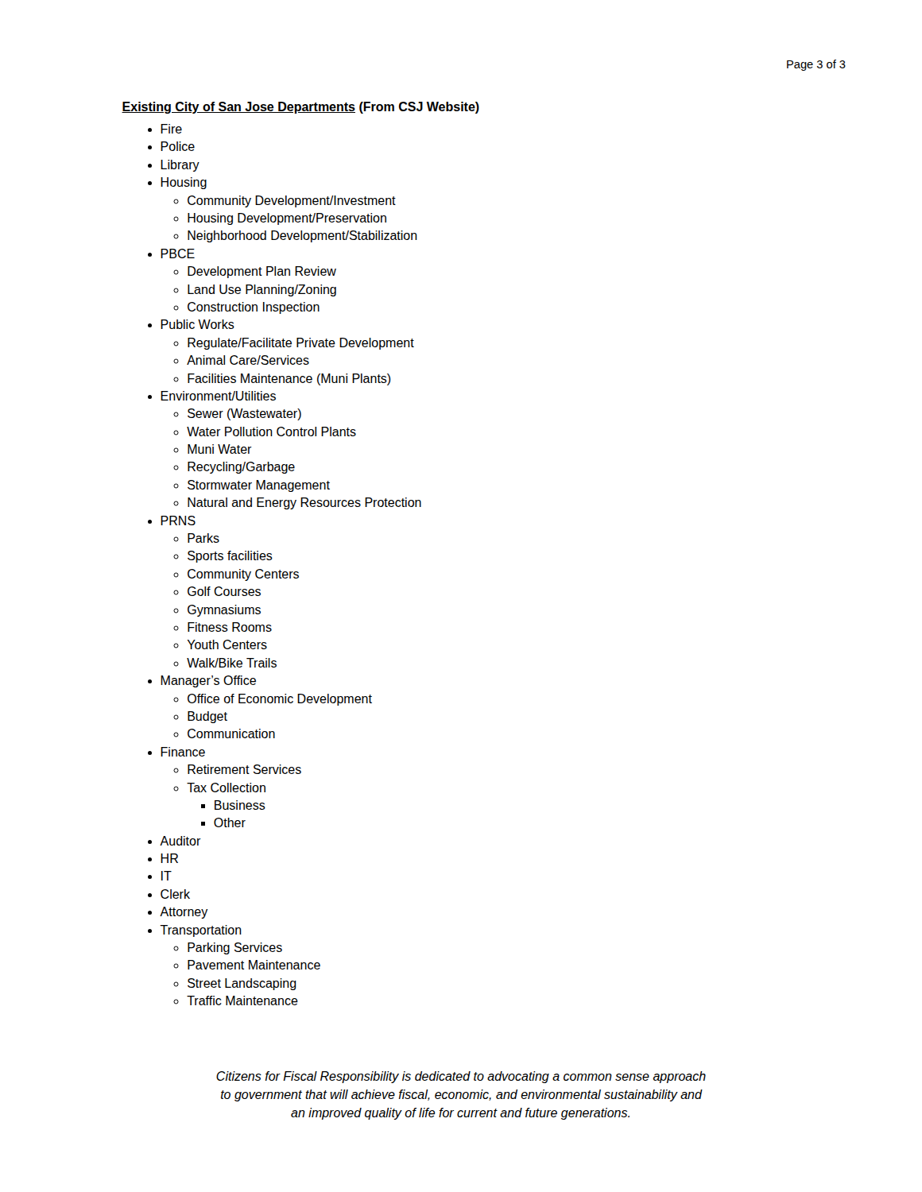Page 3 of 3
Existing City of San Jose Departments (From CSJ Website)
Fire
Police
Library
Housing
Community Development/Investment
Housing Development/Preservation
Neighborhood Development/Stabilization
PBCE
Development Plan Review
Land Use Planning/Zoning
Construction Inspection
Public Works
Regulate/Facilitate Private Development
Animal Care/Services
Facilities Maintenance (Muni Plants)
Environment/Utilities
Sewer (Wastewater)
Water Pollution Control Plants
Muni Water
Recycling/Garbage
Stormwater Management
Natural and Energy Resources Protection
PRNS
Parks
Sports facilities
Community Centers
Golf Courses
Gymnasiums
Fitness Rooms
Youth Centers
Walk/Bike Trails
Manager’s Office
Office of Economic Development
Budget
Communication
Finance
Retirement Services
Tax Collection
Business
Other
Auditor
HR
IT
Clerk
Attorney
Transportation
Parking Services
Pavement Maintenance
Street Landscaping
Traffic Maintenance
Citizens for Fiscal Responsibility is dedicated to advocating a common sense approach
to government that will achieve fiscal, economic, and environmental sustainability and
an improved quality of life for current and future generations.